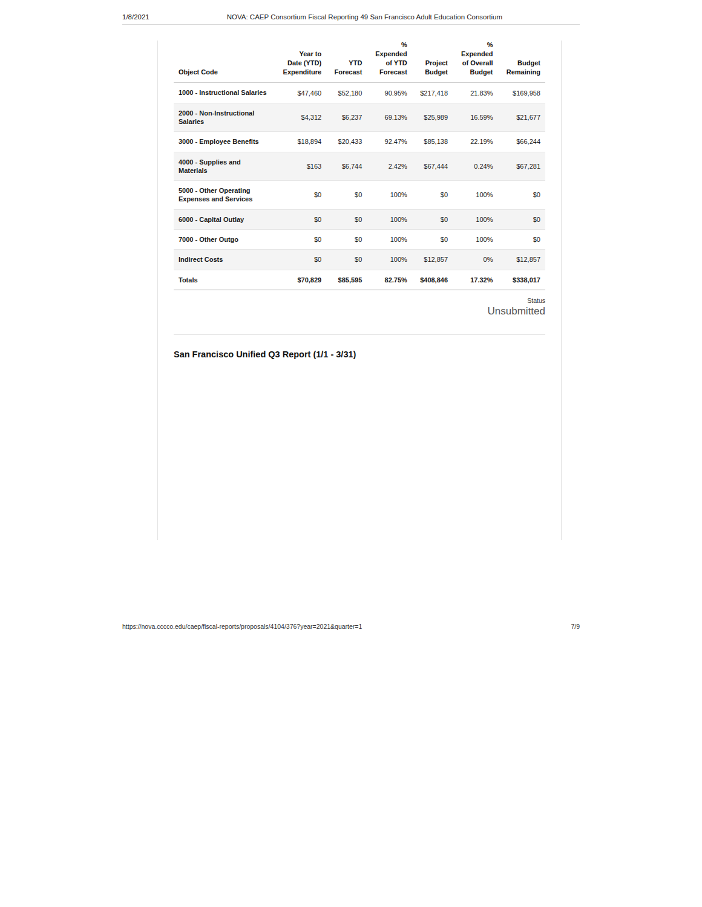1/8/2021
NOVA: CAEP Consortium Fiscal Reporting 49 San Francisco Adult Education Consortium
| Object Code | Year to Date (YTD) Expenditure | YTD Forecast | % Expended of YTD Forecast | Project Budget | % Expended of Overall Budget | Budget Remaining |
| --- | --- | --- | --- | --- | --- | --- |
| 1000 - Instructional Salaries | $47,460 | $52,180 | 90.95% | $217,418 | 21.83% | $169,958 |
| 2000 - Non-Instructional Salaries | $4,312 | $6,237 | 69.13% | $25,989 | 16.59% | $21,677 |
| 3000 - Employee Benefits | $18,894 | $20,433 | 92.47% | $85,138 | 22.19% | $66,244 |
| 4000 - Supplies and Materials | $163 | $6,744 | 2.42% | $67,444 | 0.24% | $67,281 |
| 5000 - Other Operating Expenses and Services | $0 | $0 | 100% | $0 | 100% | $0 |
| 6000 - Capital Outlay | $0 | $0 | 100% | $0 | 100% | $0 |
| 7000 - Other Outgo | $0 | $0 | 100% | $0 | 100% | $0 |
| Indirect Costs | $0 | $0 | 100% | $12,857 | 0% | $12,857 |
| Totals | $70,829 | $85,595 | 82.75% | $408,846 | 17.32% | $338,017 |
Status
Unsubmitted
San Francisco Unified Q3 Report (1/1 - 3/31)
https://nova.cccco.edu/caep/fiscal-reports/proposals/4104/376?year=2021&quarter=1
7/9